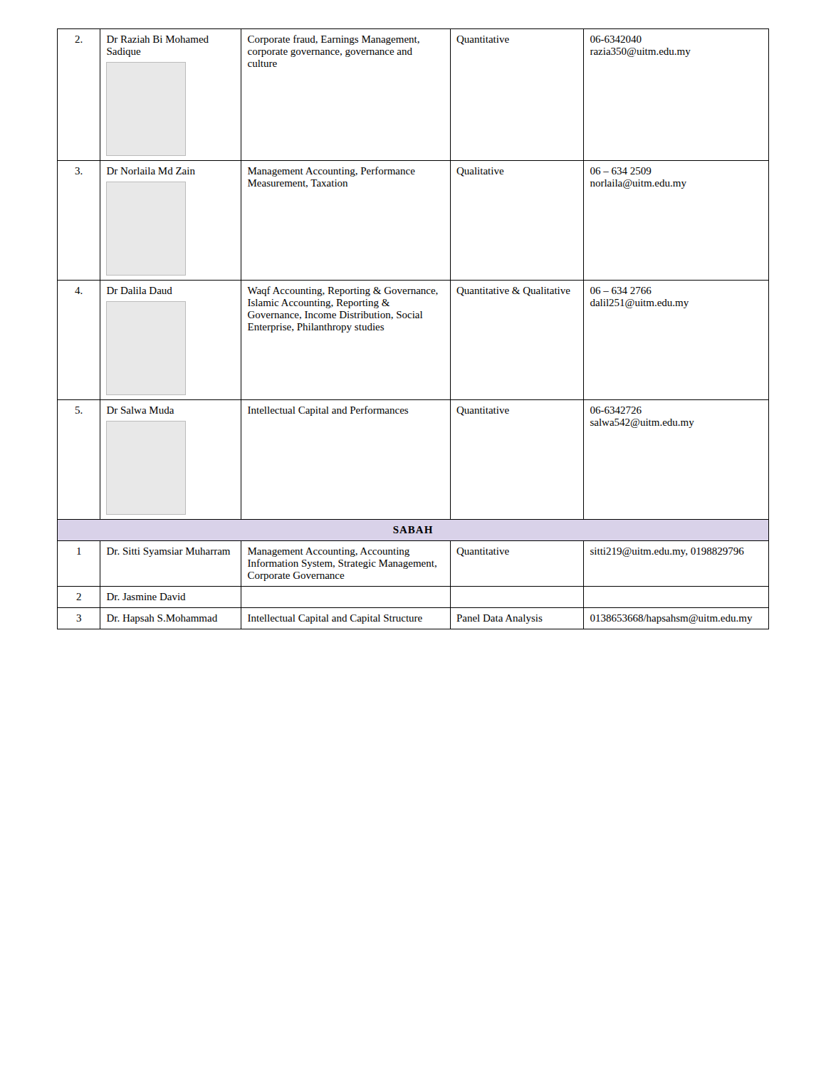| 2. | Dr Raziah Bi Mohamed Sadique | Corporate fraud, Earnings Management, corporate governance, governance and culture | Quantitative | 06-6342040 razia350@uitm.edu.my |
| 3. | Dr Norlaila Md Zain | Management Accounting, Performance Measurement, Taxation | Qualitative | 06 – 634 2509 norlaila@uitm.edu.my |
| 4. | Dr Dalila Daud | Waqf Accounting, Reporting & Governance, Islamic Accounting, Reporting & Governance, Income Distribution, Social Enterprise, Philanthropy studies | Quantitative & Qualitative | 06 – 634 2766 dalil251@uitm.edu.my |
| 5. | Dr Salwa Muda | Intellectual Capital and Performances | Quantitative | 06-6342726 salwa542@uitm.edu.my |
| SABAH |
| 1 | Dr. Sitti Syamsiar Muharram | Management Accounting, Accounting Information System, Strategic Management, Corporate Governance | Quantitative | sitti219@uitm.edu.my, 0198829796 |
| 2 | Dr. Jasmine David | | | |
| 3 | Dr. Hapsah S.Mohammad | Intellectual Capital and Capital Structure | Panel Data Analysis | 0138653668/hapsahsm@uitm.edu.my |